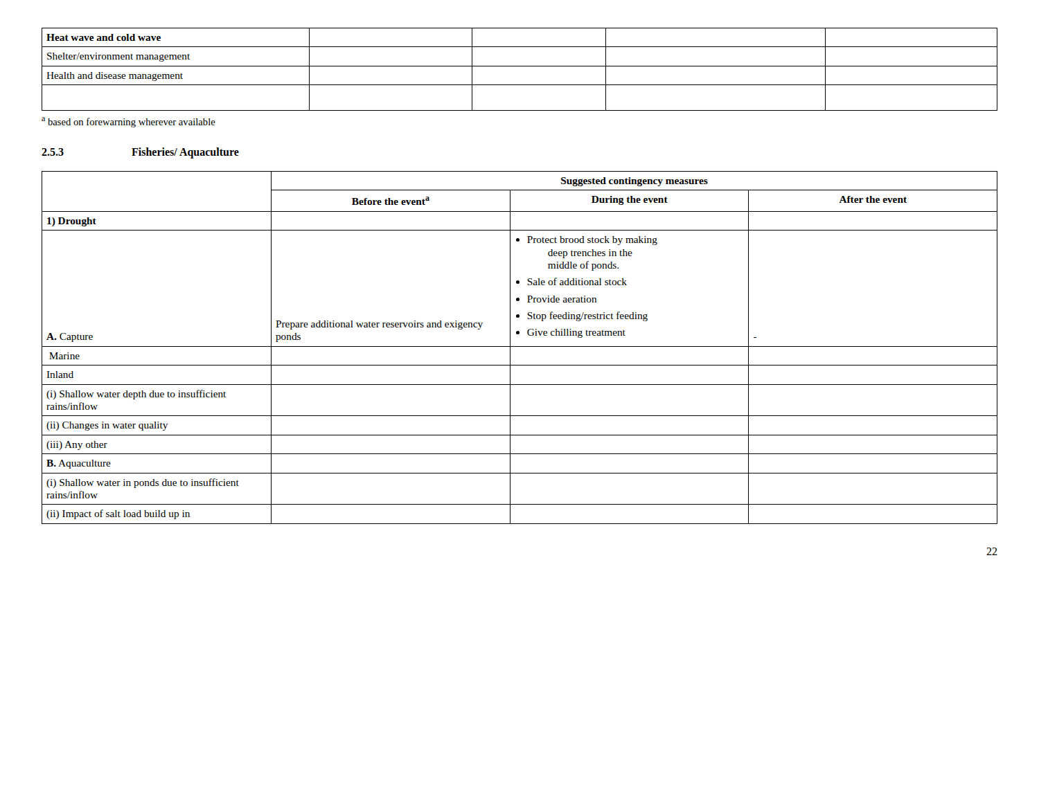| Heat wave and cold wave | | | | |
| Shelter/environment management | | | | |
| Health and disease management | | | | |
a based on forewarning wherever available
2.5.3 Fisheries/ Aquaculture
| | Suggested contingency measures |
| Before the event a | During the event | After the event |
| 1) Drought | | | |
| A. Capture | Prepare additional water reservoirs and exigency ponds | Protect brood stock by making deep trenches in the middle of ponds. Sale of additional stock Provide aeration Stop feeding/restrict feeding Give chilling treatment | - |
| Marine | | | |
| Inland | | | |
| (i) Shallow water depth due to insufficient rains/inflow | | | |
| (ii) Changes in water quality | | | |
| (iii) Any other | | | |
| B. Aquaculture | | | |
| (i) Shallow water in ponds due to insufficient rains/inflow | | | |
| (ii) Impact of salt load build up in | | | |
22